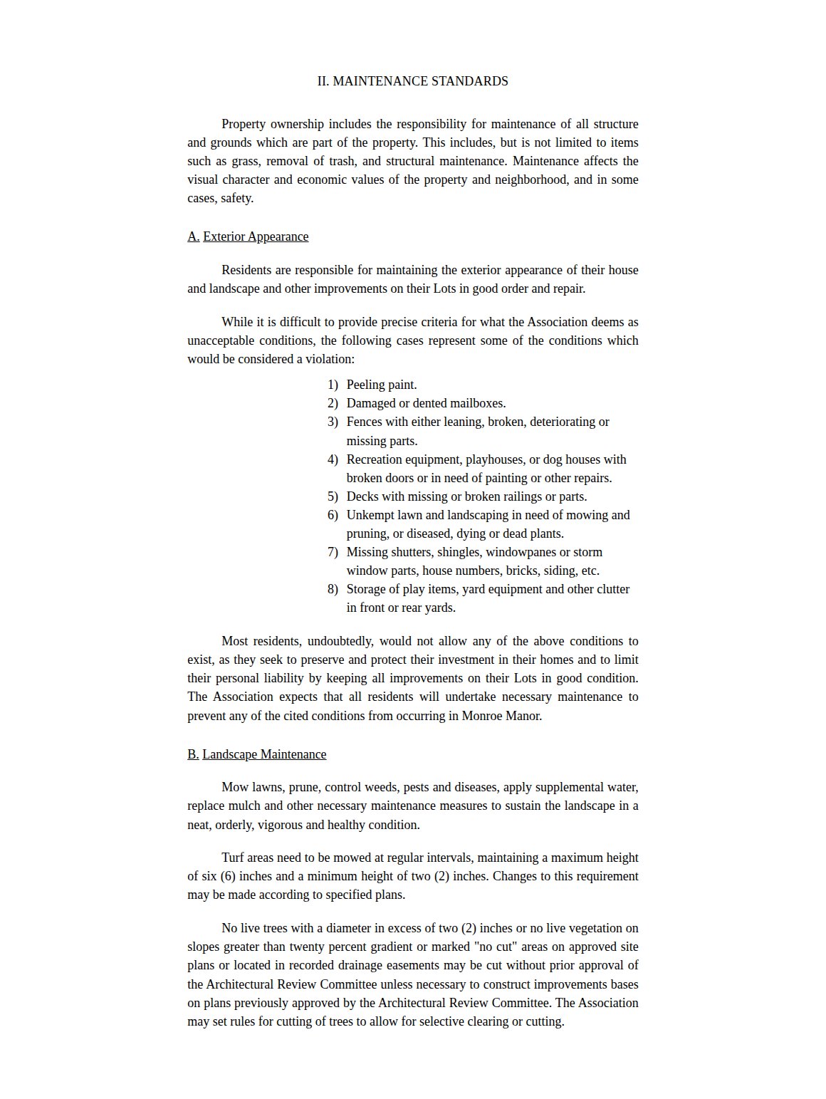II. MAINTENANCE STANDARDS
Property ownership includes the responsibility for maintenance of all structure and grounds which are part of the property. This includes, but is not limited to items such as grass, removal of trash, and structural maintenance. Maintenance affects the visual character and economic values of the property and neighborhood, and in some cases, safety.
A. Exterior Appearance
Residents are responsible for maintaining the exterior appearance of their house and landscape and other improvements on their Lots in good order and repair.
While it is difficult to provide precise criteria for what the Association deems as unacceptable conditions, the following cases represent some of the conditions which would be considered a violation:
1) Peeling paint.
2) Damaged or dented mailboxes.
3) Fences with either leaning, broken, deteriorating or missing parts.
4) Recreation equipment, playhouses, or dog houses with broken doors or in need of painting or other repairs.
5) Decks with missing or broken railings or parts.
6) Unkempt lawn and landscaping in need of mowing and pruning, or diseased, dying or dead plants.
7) Missing shutters, shingles, windowpanes or storm window parts, house numbers, bricks, siding, etc.
8) Storage of play items, yard equipment and other clutter in front or rear yards.
Most residents, undoubtedly, would not allow any of the above conditions to exist, as they seek to preserve and protect their investment in their homes and to limit their personal liability by keeping all improvements on their Lots in good condition. The Association expects that all residents will undertake necessary maintenance to prevent any of the cited conditions from occurring in Monroe Manor.
B. Landscape Maintenance
Mow lawns, prune, control weeds, pests and diseases, apply supplemental water, replace mulch and other necessary maintenance measures to sustain the landscape in a neat, orderly, vigorous and healthy condition.
Turf areas need to be mowed at regular intervals, maintaining a maximum height of six (6) inches and a minimum height of two (2) inches. Changes to this requirement may be made according to specified plans.
No live trees with a diameter in excess of two (2) inches or no live vegetation on slopes greater than twenty percent gradient or marked "no cut" areas on approved site plans or located in recorded drainage easements may be cut without prior approval of the Architectural Review Committee unless necessary to construct improvements bases on plans previously approved by the Architectural Review Committee. The Association may set rules for cutting of trees to allow for selective clearing or cutting.